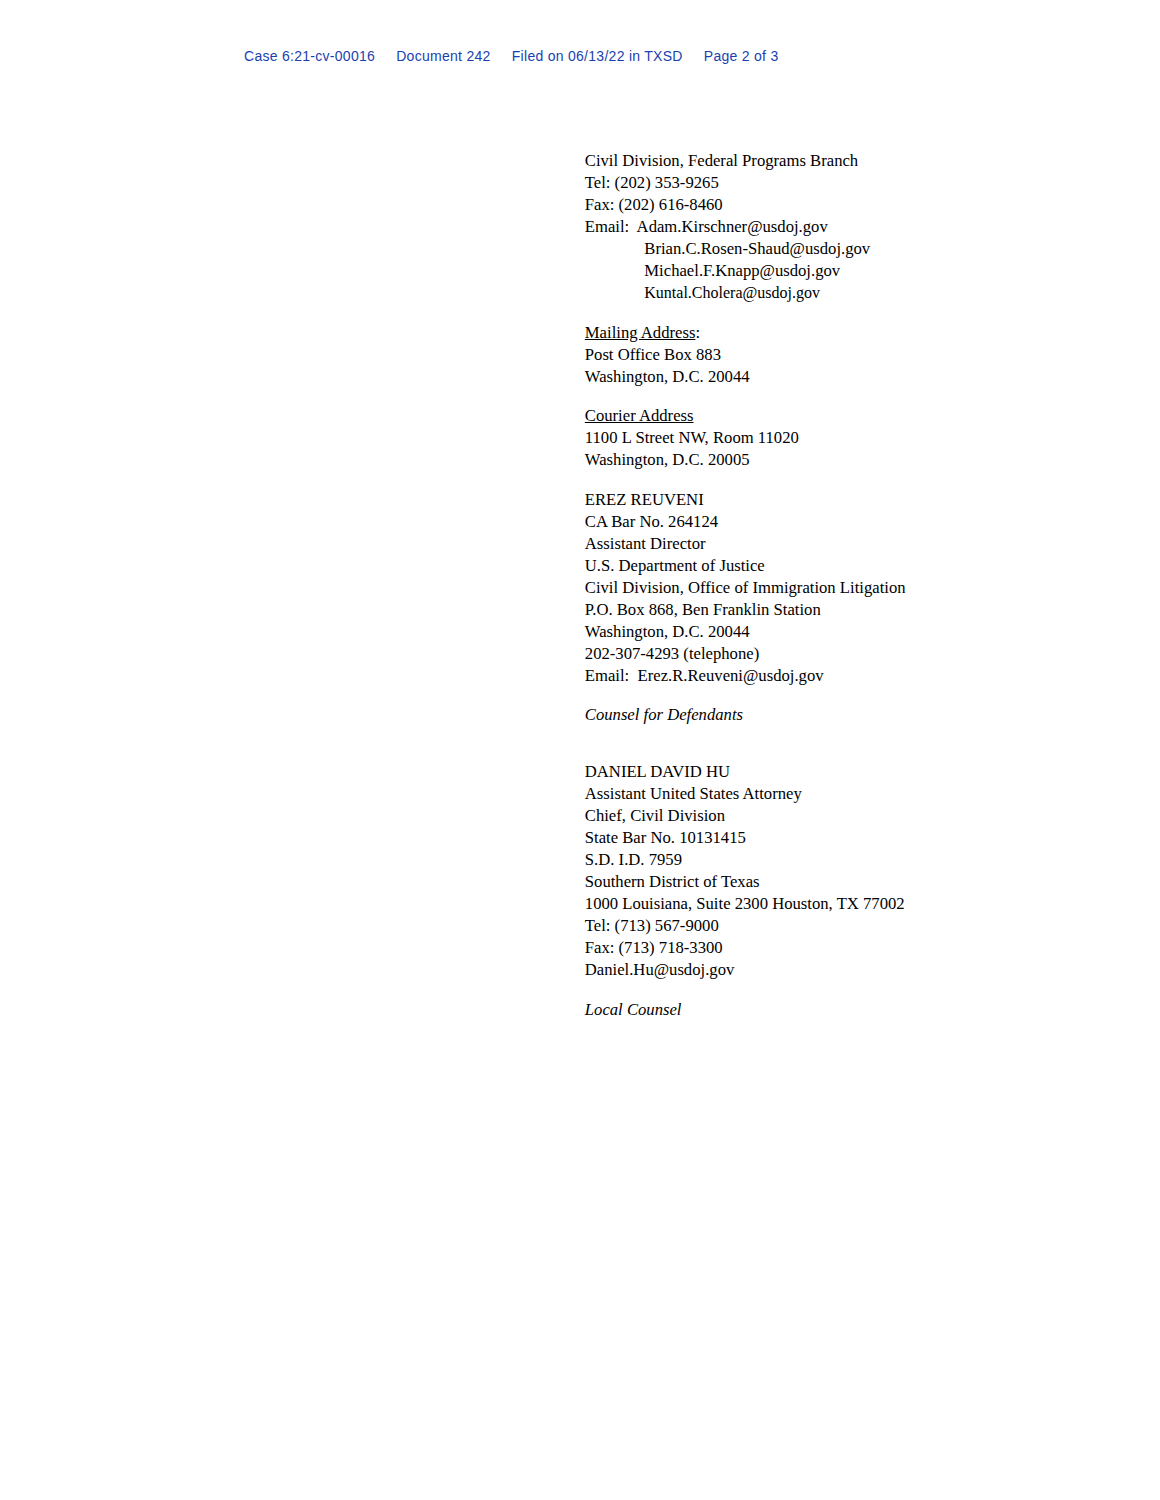Case 6:21-cv-00016 Document 242 Filed on 06/13/22 in TXSD Page 2 of 3
Civil Division, Federal Programs Branch
Tel: (202) 353-9265
Fax: (202) 616-8460
Email: Adam.Kirschner@usdoj.gov
Brian.C.Rosen-Shaud@usdoj.gov
Michael.F.Knapp@usdoj.gov
Kuntal.Cholera@usdoj.gov
Mailing Address:
Post Office Box 883
Washington, D.C. 20044
Courier Address
1100 L Street NW, Room 11020
Washington, D.C. 20005
EREZ REUVENI
CA Bar No. 264124
Assistant Director
U.S. Department of Justice
Civil Division, Office of Immigration Litigation
P.O. Box 868, Ben Franklin Station
Washington, D.C. 20044
202-307-4293 (telephone)
Email: Erez.R.Reuveni@usdoj.gov
Counsel for Defendants
DANIEL DAVID HU
Assistant United States Attorney
Chief, Civil Division
State Bar No. 10131415
S.D. I.D. 7959
Southern District of Texas
1000 Louisiana, Suite 2300 Houston, TX 77002
Tel: (713) 567-9000
Fax: (713) 718-3300
Daniel.Hu@usdoj.gov
Local Counsel